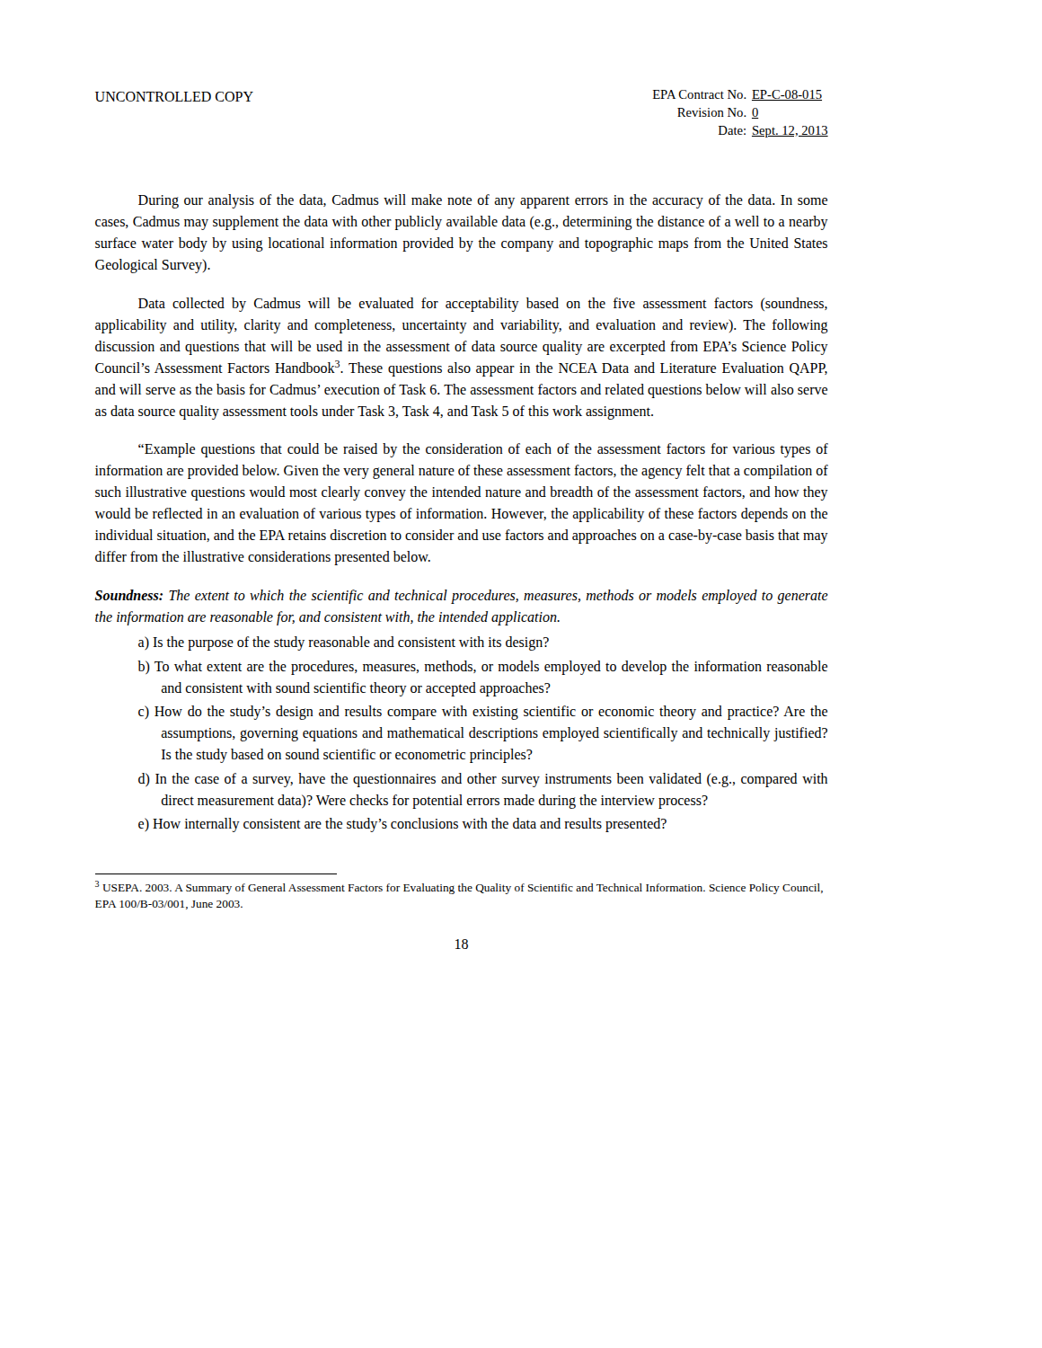UNCONTROLLED COPY
| EPA Contract No. | EP-C-08-015 |
| Revision No. | 0 |
| Date: | Sept. 12, 2013 |
During our analysis of the data, Cadmus will make note of any apparent errors in the accuracy of the data. In some cases, Cadmus may supplement the data with other publicly available data (e.g., determining the distance of a well to a nearby surface water body by using locational information provided by the company and topographic maps from the United States Geological Survey).
Data collected by Cadmus will be evaluated for acceptability based on the five assessment factors (soundness, applicability and utility, clarity and completeness, uncertainty and variability, and evaluation and review). The following discussion and questions that will be used in the assessment of data source quality are excerpted from EPA’s Science Policy Council’s Assessment Factors Handbook3. These questions also appear in the NCEA Data and Literature Evaluation QAPP, and will serve as the basis for Cadmus’ execution of Task 6. The assessment factors and related questions below will also serve as data source quality assessment tools under Task 3, Task 4, and Task 5 of this work assignment.
“Example questions that could be raised by the consideration of each of the assessment factors for various types of information are provided below. Given the very general nature of these assessment factors, the agency felt that a compilation of such illustrative questions would most clearly convey the intended nature and breadth of the assessment factors, and how they would be reflected in an evaluation of various types of information. However, the applicability of these factors depends on the individual situation, and the EPA retains discretion to consider and use factors and approaches on a case-by-case basis that may differ from the illustrative considerations presented below.
Soundness: The extent to which the scientific and technical procedures, measures, methods or models employed to generate the information are reasonable for, and consistent with, the intended application.
a) Is the purpose of the study reasonable and consistent with its design?
b) To what extent are the procedures, measures, methods, or models employed to develop the information reasonable and consistent with sound scientific theory or accepted approaches?
c) How do the study’s design and results compare with existing scientific or economic theory and practice? Are the assumptions, governing equations and mathematical descriptions employed scientifically and technically justified? Is the study based on sound scientific or econometric principles?
d) In the case of a survey, have the questionnaires and other survey instruments been validated (e.g., compared with direct measurement data)? Were checks for potential errors made during the interview process?
e) How internally consistent are the study’s conclusions with the data and results presented?
3 USEPA. 2003. A Summary of General Assessment Factors for Evaluating the Quality of Scientific and Technical Information. Science Policy Council, EPA 100/B-03/001, June 2003.
18